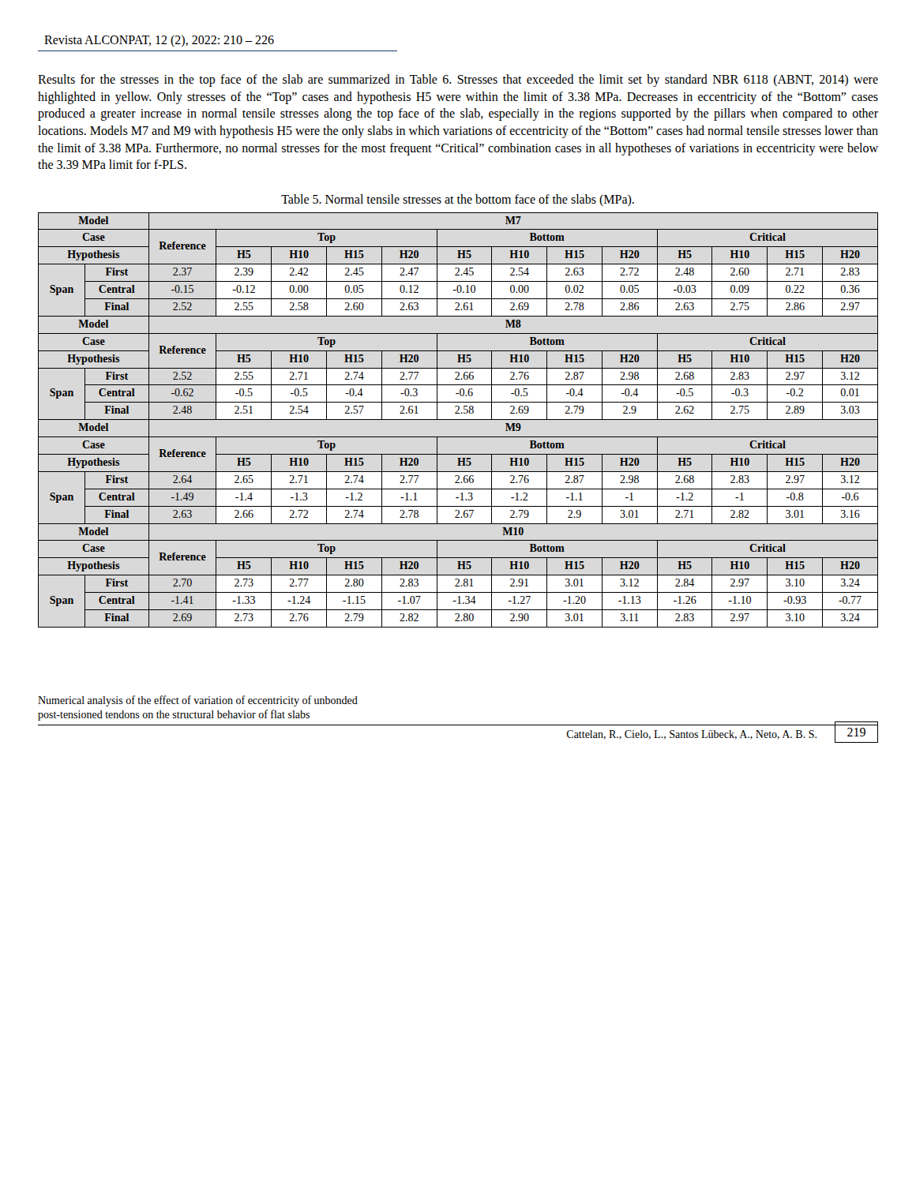Revista ALCONPAT, 12 (2), 2022: 210 – 226
Results for the stresses in the top face of the slab are summarized in Table 6. Stresses that exceeded the limit set by standard NBR 6118 (ABNT, 2014) were highlighted in yellow. Only stresses of the “Top” cases and hypothesis H5 were within the limit of 3.38 MPa. Decreases in eccentricity of the “Bottom” cases produced a greater increase in normal tensile stresses along the top face of the slab, especially in the regions supported by the pillars when compared to other locations. Models M7 and M9 with hypothesis H5 were the only slabs in which variations of eccentricity of the “Bottom” cases had normal tensile stresses lower than the limit of 3.38 MPa. Furthermore, no normal stresses for the most frequent “Critical” combination cases in all hypotheses of variations in eccentricity were below the 3.39 MPa limit for f-PLS.
Table 5. Normal tensile stresses at the bottom face of the slabs (MPa).
| Model | M7 |
| --- | --- |
| Case | Reference | Top | Bottom | Critical |
| Hypothesis | H5 | H10 | H15 | H20 | H5 | H10 | H15 | H20 | H5 | H10 | H15 | H20 |
| Span | First | 2.37 | 2.39 | 2.42 | 2.45 | 2.47 | 2.45 | 2.54 | 2.63 | 2.72 | 2.48 | 2.60 | 2.71 | 2.83 |
| Central | -0.15 | -0.12 | 0.00 | 0.05 | 0.12 | -0.10 | 0.00 | 0.02 | 0.05 | -0.03 | 0.09 | 0.22 | 0.36 |
| Final | 2.52 | 2.55 | 2.58 | 2.60 | 2.63 | 2.61 | 2.69 | 2.78 | 2.86 | 2.63 | 2.75 | 2.86 | 2.97 |
| Model | M8 |
| Case | Reference | Top | Bottom | Critical |
| Hypothesis | H5 | H10 | H15 | H20 | H5 | H10 | H15 | H20 | H5 | H10 | H15 | H20 |
| Span | First | 2.52 | 2.55 | 2.71 | 2.74 | 2.77 | 2.66 | 2.76 | 2.87 | 2.98 | 2.68 | 2.83 | 2.97 | 3.12 |
| Central | -0.62 | -0.5 | -0.5 | -0.4 | -0.3 | -0.6 | -0.5 | -0.4 | -0.4 | -0.5 | -0.3 | -0.2 | 0.01 |
| Final | 2.48 | 2.51 | 2.54 | 2.57 | 2.61 | 2.58 | 2.69 | 2.79 | 2.9 | 2.62 | 2.75 | 2.89 | 3.03 |
| Model | M9 |
| Case | Reference | Top | Bottom | Critical |
| Hypothesis | H5 | H10 | H15 | H20 | H5 | H10 | H15 | H20 | H5 | H10 | H15 | H20 |
| Span | First | 2.64 | 2.65 | 2.71 | 2.74 | 2.77 | 2.66 | 2.76 | 2.87 | 2.98 | 2.68 | 2.83 | 2.97 | 3.12 |
| Central | -1.49 | -1.4 | -1.3 | -1.2 | -1.1 | -1.3 | -1.2 | -1.1 | -1 | -1.2 | -1 | -0.8 | -0.6 |
| Final | 2.63 | 2.66 | 2.72 | 2.74 | 2.78 | 2.67 | 2.79 | 2.9 | 3.01 | 2.71 | 2.82 | 3.01 | 3.16 |
| Model | M10 |
| Case | Reference | Top | Bottom | Critical |
| Hypothesis | H5 | H10 | H15 | H20 | H5 | H10 | H15 | H20 | H5 | H10 | H15 | H20 |
| Span | First | 2.70 | 2.73 | 2.77 | 2.80 | 2.83 | 2.81 | 2.91 | 3.01 | 3.12 | 2.84 | 2.97 | 3.10 | 3.24 |
| Central | -1.41 | -1.33 | -1.24 | -1.15 | -1.07 | -1.34 | -1.27 | -1.20 | -1.13 | -1.26 | -1.10 | -0.93 | -0.77 |
| Final | 2.69 | 2.73 | 2.76 | 2.79 | 2.82 | 2.80 | 2.90 | 3.01 | 3.11 | 2.83 | 2.97 | 3.10 | 3.24 |
Numerical analysis of the effect of variation of eccentricity of unbonded
post-tensioned tendons on the structural behavior of flat slabs
219
Cattelan, R., Cielo, L., Santos Lübeck, A., Neto, A. B. S.